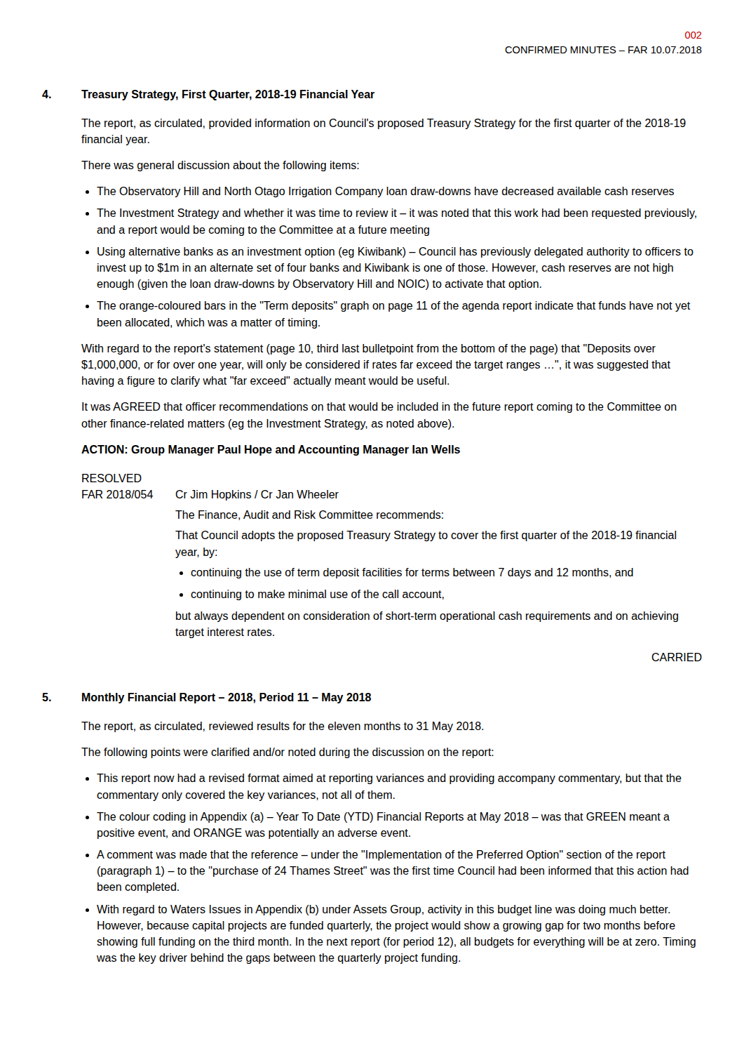002
CONFIRMED MINUTES – FAR 10.07.2018
4. Treasury Strategy, First Quarter, 2018-19 Financial Year
The report, as circulated, provided information on Council's proposed Treasury Strategy for the first quarter of the 2018-19 financial year.
There was general discussion about the following items:
The Observatory Hill and North Otago Irrigation Company loan draw-downs have decreased available cash reserves
The Investment Strategy and whether it was time to review it – it was noted that this work had been requested previously, and a report would be coming to the Committee at a future meeting
Using alternative banks as an investment option (eg Kiwibank) – Council has previously delegated authority to officers to invest up to $1m in an alternate set of four banks and Kiwibank is one of those. However, cash reserves are not high enough (given the loan draw-downs by Observatory Hill and NOIC) to activate that option.
The orange-coloured bars in the "Term deposits" graph on page 11 of the agenda report indicate that funds have not yet been allocated, which was a matter of timing.
With regard to the report's statement (page 10, third last bulletpoint from the bottom of the page) that "Deposits over $1,000,000, or for over one year, will only be considered if rates far exceed the target ranges …", it was suggested that having a figure to clarify what "far exceed" actually meant would be useful.
It was AGREED that officer recommendations on that would be included in the future report coming to the Committee on other finance-related matters (eg the Investment Strategy, as noted above).
ACTION: Group Manager Paul Hope and Accounting Manager Ian Wells
RESOLVED
FAR 2018/054
Cr Jim Hopkins / Cr Jan Wheeler
The Finance, Audit and Risk Committee recommends:
That Council adopts the proposed Treasury Strategy to cover the first quarter of the 2018-19 financial year, by:
continuing the use of term deposit facilities for terms between 7 days and 12 months, and
continuing to make minimal use of the call account,
but always dependent on consideration of short-term operational cash requirements and on achieving target interest rates.
CARRIED
5. Monthly Financial Report – 2018, Period 11 – May 2018
The report, as circulated, reviewed results for the eleven months to 31 May 2018.
The following points were clarified and/or noted during the discussion on the report:
This report now had a revised format aimed at reporting variances and providing accompany commentary, but that the commentary only covered the key variances, not all of them.
The colour coding in Appendix (a) – Year To Date (YTD) Financial Reports at May 2018 – was that GREEN meant a positive event, and ORANGE was potentially an adverse event.
A comment was made that the reference – under the "Implementation of the Preferred Option" section of the report (paragraph 1) – to the "purchase of 24 Thames Street" was the first time Council had been informed that this action had been completed.
With regard to Waters Issues in Appendix (b) under Assets Group, activity in this budget line was doing much better. However, because capital projects are funded quarterly, the project would show a growing gap for two months before showing full funding on the third month. In the next report (for period 12), all budgets for everything will be at zero. Timing was the key driver behind the gaps between the quarterly project funding.